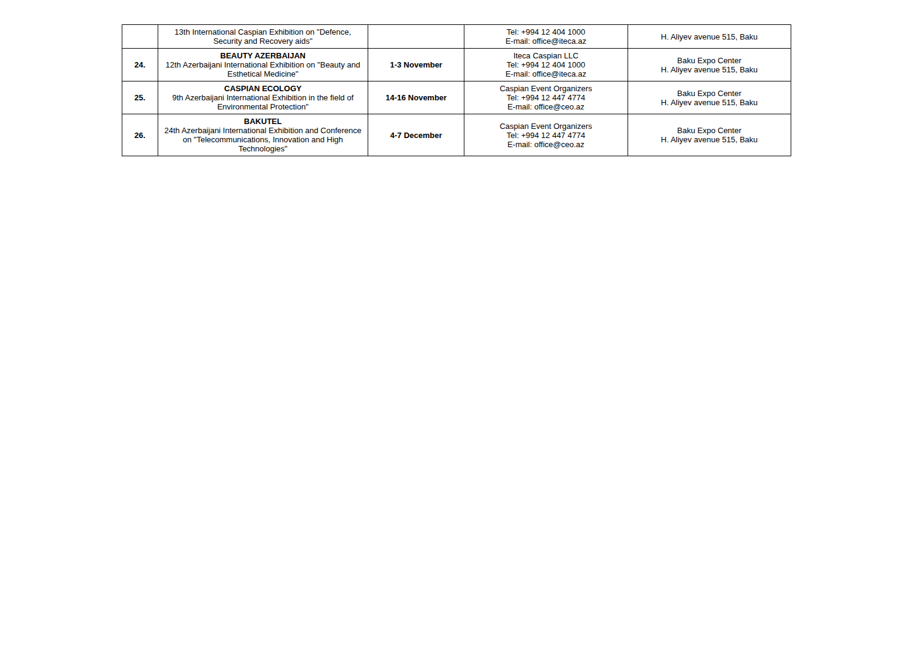| | 13th International Caspian Exhibition on "Defence, Security and Recovery aids" | | Tel: +994 12 404 1000 E-mail: office@iteca.az | H. Aliyev avenue 515, Baku |
| 24. | BEAUTY AZERBAIJAN 12th Azerbaijani International Exhibition on "Beauty and Esthetical Medicine" | 1-3 November | Iteca Caspian LLC Tel: +994 12 404 1000 E-mail: office@iteca.az | Baku Expo Center H. Aliyev avenue 515, Baku |
| 25. | CASPIAN ECOLOGY 9th Azerbaijani International Exhibition in the field of Environmental Protection" | 14-16 November | Caspian Event Organizers Tel: +994 12 447 4774 E-mail: office@ceo.az | Baku Expo Center H. Aliyev avenue 515, Baku |
| 26. | BAKUTEL 24th Azerbaijani International Exhibition and Conference on "Telecommunications, Innovation and High Technologies" | 4-7 December | Caspian Event Organizers Tel: +994 12 447 4774 E-mail: office@ceo.az | Baku Expo Center H. Aliyev avenue 515, Baku |